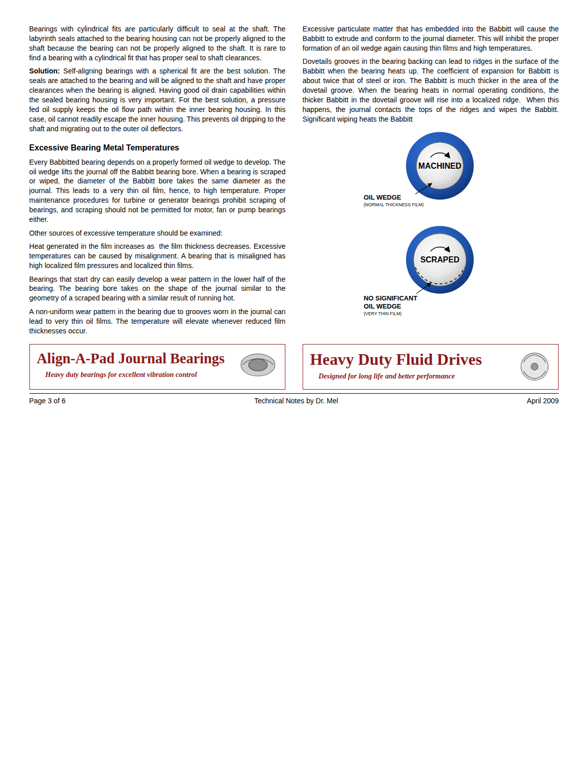Bearings with cylindrical fits are particularly difficult to seal at the shaft. The labyrinth seals attached to the bearing housing can not be properly aligned to the shaft because the bearing can not be properly aligned to the shaft. It is rare to find a bearing with a cylindrical fit that has proper seal to shaft clearances.
Solution: Self-aligning bearings with a spherical fit are the best solution. The seals are attached to the bearing and will be aligned to the shaft and have proper clearances when the bearing is aligned. Having good oil drain capabilities within the sealed bearing housing is very important. For the best solution, a pressure fed oil supply keeps the oil flow path within the inner bearing housing. In this case, oil cannot readily escape the inner housing. This prevents oil dripping to the shaft and migrating out to the outer oil deflectors.
Excessive Bearing Metal Temperatures
Every Babbitted bearing depends on a properly formed oil wedge to develop. The oil wedge lifts the journal off the Babbitt bearing bore. When a bearing is scraped or wiped, the diameter of the Babbitt bore takes the same diameter as the journal. This leads to a very thin oil film, hence, to high temperature. Proper maintenance procedures for turbine or generator bearings prohibit scraping of bearings, and scraping should not be permitted for motor, fan or pump bearings either.
Other sources of excessive temperature should be examined:
Heat generated in the film increases as the film thickness decreases. Excessive temperatures can be caused by misalignment. A bearing that is misaligned has high localized film pressures and localized thin films.
Bearings that start dry can easily develop a wear pattern in the lower half of the bearing. The bearing bore takes on the shape of the journal similar to the geometry of a scraped bearing with a similar result of running hot.
A non-uniform wear pattern in the bearing due to grooves worn in the journal can lead to very thin oil films. The temperature will elevate whenever reduced film thicknesses occur.
Excessive particulate matter that has embedded into the Babbitt will cause the Babbitt to extrude and conform to the journal diameter. This will inhibit the proper formation of an oil wedge again causing thin films and high temperatures.
Dovetails grooves in the bearing backing can lead to ridges in the surface of the Babbitt when the bearing heats up. The coefficient of expansion for Babbitt is about twice that of steel or iron. The Babbitt is much thicker in the area of the dovetail groove. When the bearing heats in normal operating conditions, the thicker Babbitt in the dovetail groove will rise into a localized ridge. When this happens, the journal contacts the tops of the ridges and wipes the Babbitt. Significant wiping heats the Babbitt
MACHINED OIL WEDGE (NORMAL THICKNESS FILM) SCRAPED NO SIGNIFICANT OIL WEDGE (VERY THIN FILM)
Align-A-Pad Journal Bearings Heavy duty bearings for excellent vibration control
Heavy Duty Fluid Drives Designed for long life and better performance
Page 3 of 6
Technical Notes by Dr. Mel
April 2009